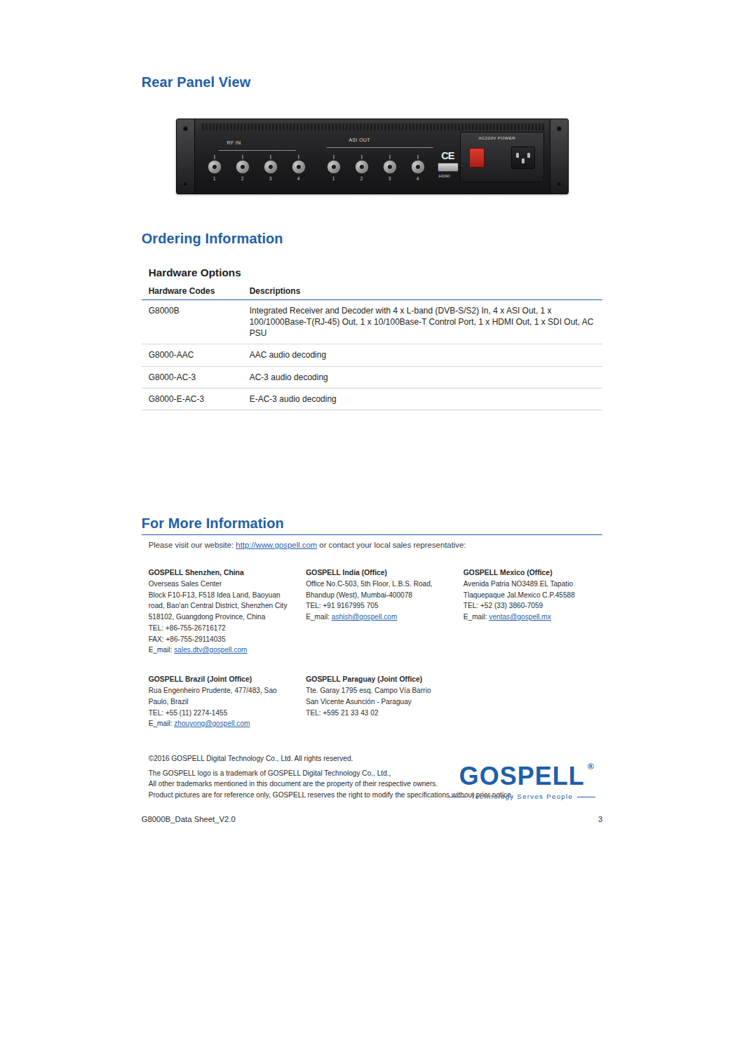Rear Panel View
RF IN ————————————————
1
2
3
4
ASI OUT ——————————————————————
1
2
3
4
HDMI
USB
SDI OUT GbE ——————
MANAGE
AC220V POWER
CE
Ordering Information
Hardware Options
| Hardware Codes | Descriptions |
| --- | --- |
| G8000B | Integrated Receiver and Decoder with 4 x L-band (DVB-S/S2) In, 4 x ASI Out, 1 x 100/1000Base-T(RJ-45) Out, 1 x 10/100Base-T Control Port, 1 x HDMI Out, 1 x SDI Out, AC PSU |
| G8000-AAC | AAC audio decoding |
| G8000-AC-3 | AC-3 audio decoding |
| G8000-E-AC-3 | E-AC-3 audio decoding |
For More Information
Please visit our website: http://www.gospell.com or contact your local sales representative:
GOSPELL Shenzhen, China
Overseas Sales Center
Block F10-F13, F518 Idea Land, Baoyuan road, Bao'an Central District, Shenzhen City 518102, Guangdong Province, China
TEL: +86-755-26716172
FAX: +86-755-29114035
E_mail: sales.dtv@gospell.com
GOSPELL India (Office)
Office No.C-503, 5th Floor, L.B.S. Road, Bhandup (West), Mumbai-400078
TEL: +91 9167995 705
E_mail: ashish@gospell.com
GOSPELL Mexico (Office)
Avenida Patria NO3489.EL Tapatio Tlaquepaque Jal.Mexico C.P.45588
TEL: +52 (33) 3860-7059
E_mail: ventas@gospell.mx
GOSPELL Brazil (Joint Office)
Rua Engenheiro Prudente, 477/483, Sao Paulo, Brazil
TEL: +55 (11) 2274-1455
E_mail: zhouyong@gospell.com
GOSPELL Paraguay (Joint Office)
Tte. Garay 1795 esq. Campo Vía Barrio San Vicente Asunción - Paraguay
TEL: +595 21 33 43 02
©2016 GOSPELL Digital Technology Co., Ltd. All rights reserved.
The GOSPELL logo is a trademark of GOSPELL Digital Technology Co., Ltd.,
All other trademarks mentioned in this document are the property of their respective owners.
Product pictures are for reference only, GOSPELL reserves the right to modify the specifications without prior notice.
GOSPELL®
Technology Serves People
G8000B_Data Sheet_V2.0 3